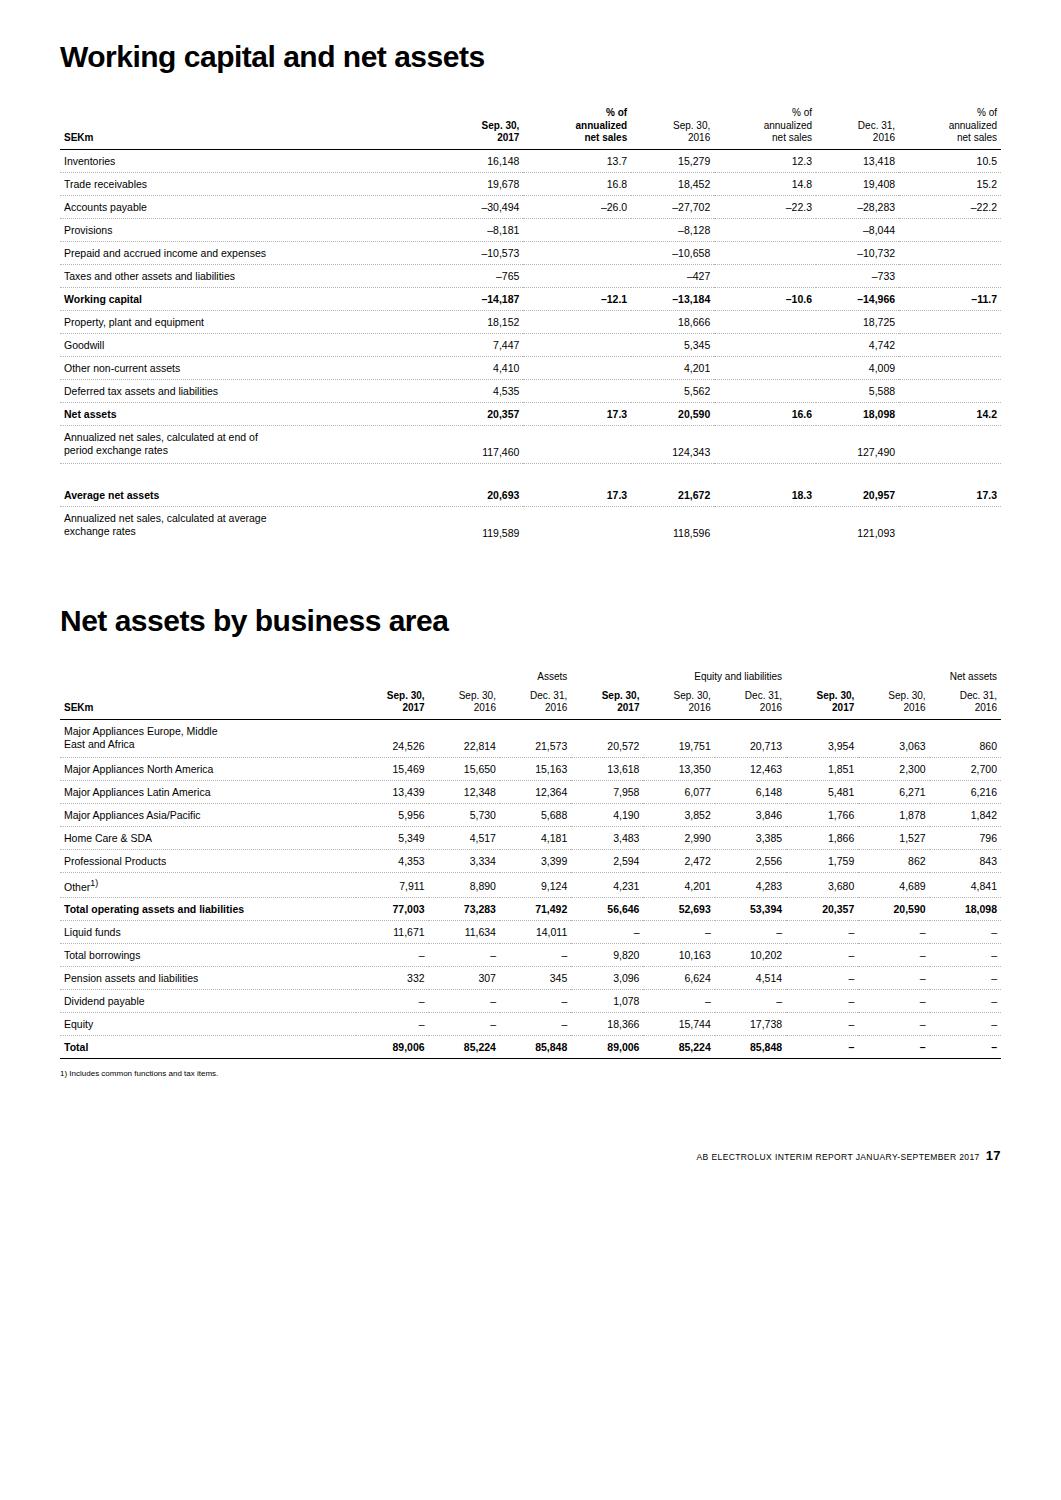Working capital and net assets
| SEKm | Sep. 30, 2017 | % of annualized net sales | Sep. 30, 2016 | % of annualized net sales | Dec. 31, 2016 | % of annualized net sales |
| --- | --- | --- | --- | --- | --- | --- |
| Inventories | 16,148 | 13.7 | 15,279 | 12.3 | 13,418 | 10.5 |
| Trade receivables | 19,678 | 16.8 | 18,452 | 14.8 | 19,408 | 15.2 |
| Accounts payable | –30,494 | –26.0 | –27,702 | –22.3 | –28,283 | –22.2 |
| Provisions | –8,181 | | –8,128 | | –8,044 | |
| Prepaid and accrued income and expenses | –10,573 | | –10,658 | | –10,732 | |
| Taxes and other assets and liabilities | –765 | | –427 | | –733 | |
| Working capital | –14,187 | –12.1 | –13,184 | –10.6 | –14,966 | –11.7 |
| Property, plant and equipment | 18,152 | | 18,666 | | 18,725 | |
| Goodwill | 7,447 | | 5,345 | | 4,742 | |
| Other non-current assets | 4,410 | | 4,201 | | 4,009 | |
| Deferred tax assets and liabilities | 4,535 | | 5,562 | | 5,588 | |
| Net assets | 20,357 | 17.3 | 20,590 | 16.6 | 18,098 | 14.2 |
| Annualized net sales, calculated at end of period exchange rates | 117,460 | | 124,343 | | 127,490 | |
| Average net assets | 20,693 | 17.3 | 21,672 | 18.3 | 20,957 | 17.3 |
| Annualized net sales, calculated at average exchange rates | 119,589 | | 118,596 | | 121,093 | |
Net assets by business area
| | Assets | Equity and liabilities | Net assets |
| --- | --- | --- | --- |
| SEKm | Sep. 30, 2017 | Sep. 30, 2016 | Dec. 31, 2016 | Sep. 30, 2017 | Sep. 30, 2016 | Dec. 31, 2016 | Sep. 30, 2017 | Sep. 30, 2016 | Dec. 31, 2016 |
| Major Appliances Europe, Middle East and Africa | 24,526 | 22,814 | 21,573 | 20,572 | 19,751 | 20,713 | 3,954 | 3,063 | 860 |
| Major Appliances North America | 15,469 | 15,650 | 15,163 | 13,618 | 13,350 | 12,463 | 1,851 | 2,300 | 2,700 |
| Major Appliances Latin America | 13,439 | 12,348 | 12,364 | 7,958 | 6,077 | 6,148 | 5,481 | 6,271 | 6,216 |
| Major Appliances Asia/Pacific | 5,956 | 5,730 | 5,688 | 4,190 | 3,852 | 3,846 | 1,766 | 1,878 | 1,842 |
| Home Care & SDA | 5,349 | 4,517 | 4,181 | 3,483 | 2,990 | 3,385 | 1,866 | 1,527 | 796 |
| Professional Products | 4,353 | 3,334 | 3,399 | 2,594 | 2,472 | 2,556 | 1,759 | 862 | 843 |
| Other 1) | 7,911 | 8,890 | 9,124 | 4,231 | 4,201 | 4,283 | 3,680 | 4,689 | 4,841 |
| Total operating assets and liabilities | 77,003 | 73,283 | 71,492 | 56,646 | 52,693 | 53,394 | 20,357 | 20,590 | 18,098 |
| Liquid funds | 11,671 | 11,634 | 14,011 | – | – | – | – | – | – |
| Total borrowings | – | – | – | 9,820 | 10,163 | 10,202 | – | – | – |
| Pension assets and liabilities | 332 | 307 | 345 | 3,096 | 6,624 | 4,514 | – | – | – |
| Dividend payable | – | – | – | 1,078 | – | – | – | – | – |
| Equity | – | – | – | 18,366 | 15,744 | 17,738 | – | – | – |
| Total | 89,006 | 85,224 | 85,848 | 89,006 | 85,224 | 85,848 | – | – | – |
1) Includes common functions and tax items.
AB ELECTROLUX INTERIM REPORT JANUARY-SEPTEMBER 201717